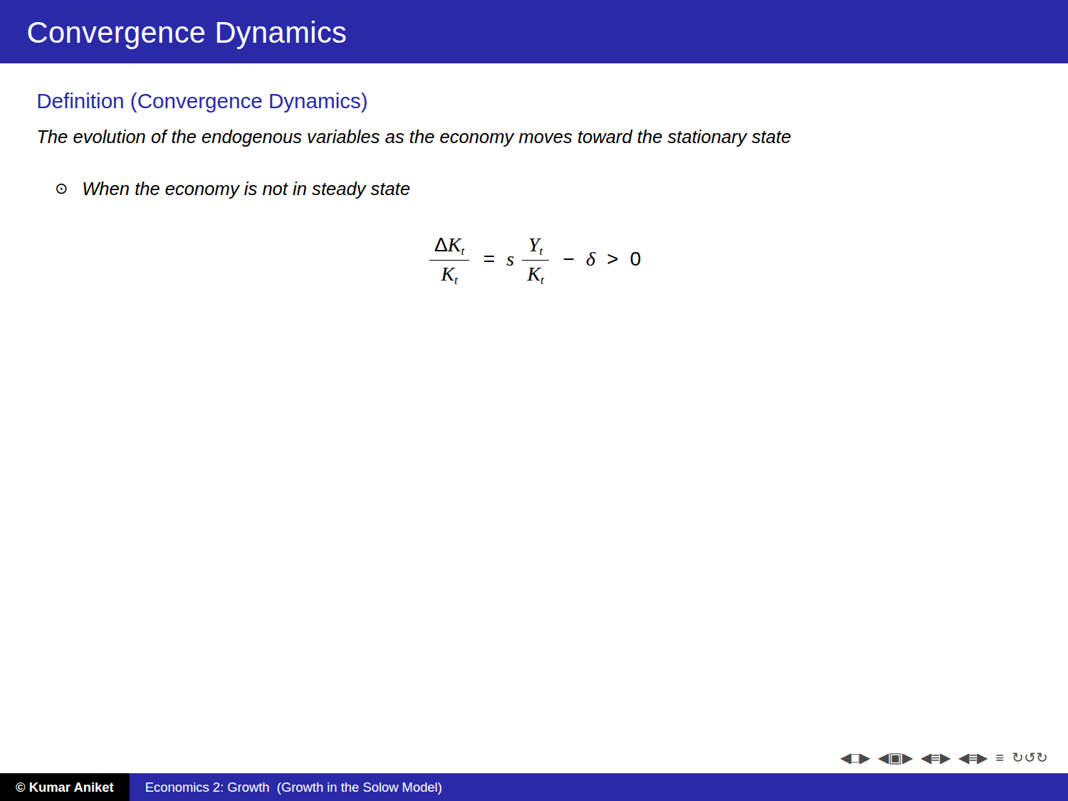Convergence Dynamics
Definition (Convergence Dynamics)
The evolution of the endogenous variables as the economy moves toward the stationary state
When the economy is not in steady state
ΔKt Kt = s Yt Kt − δ > 0
◀□▶ ◀▣▶ ◀≡▶ ◀≡▶ ≡ ↻↺↻
© Kumar Aniket
Economics 2: Growth (Growth in the Solow Model)